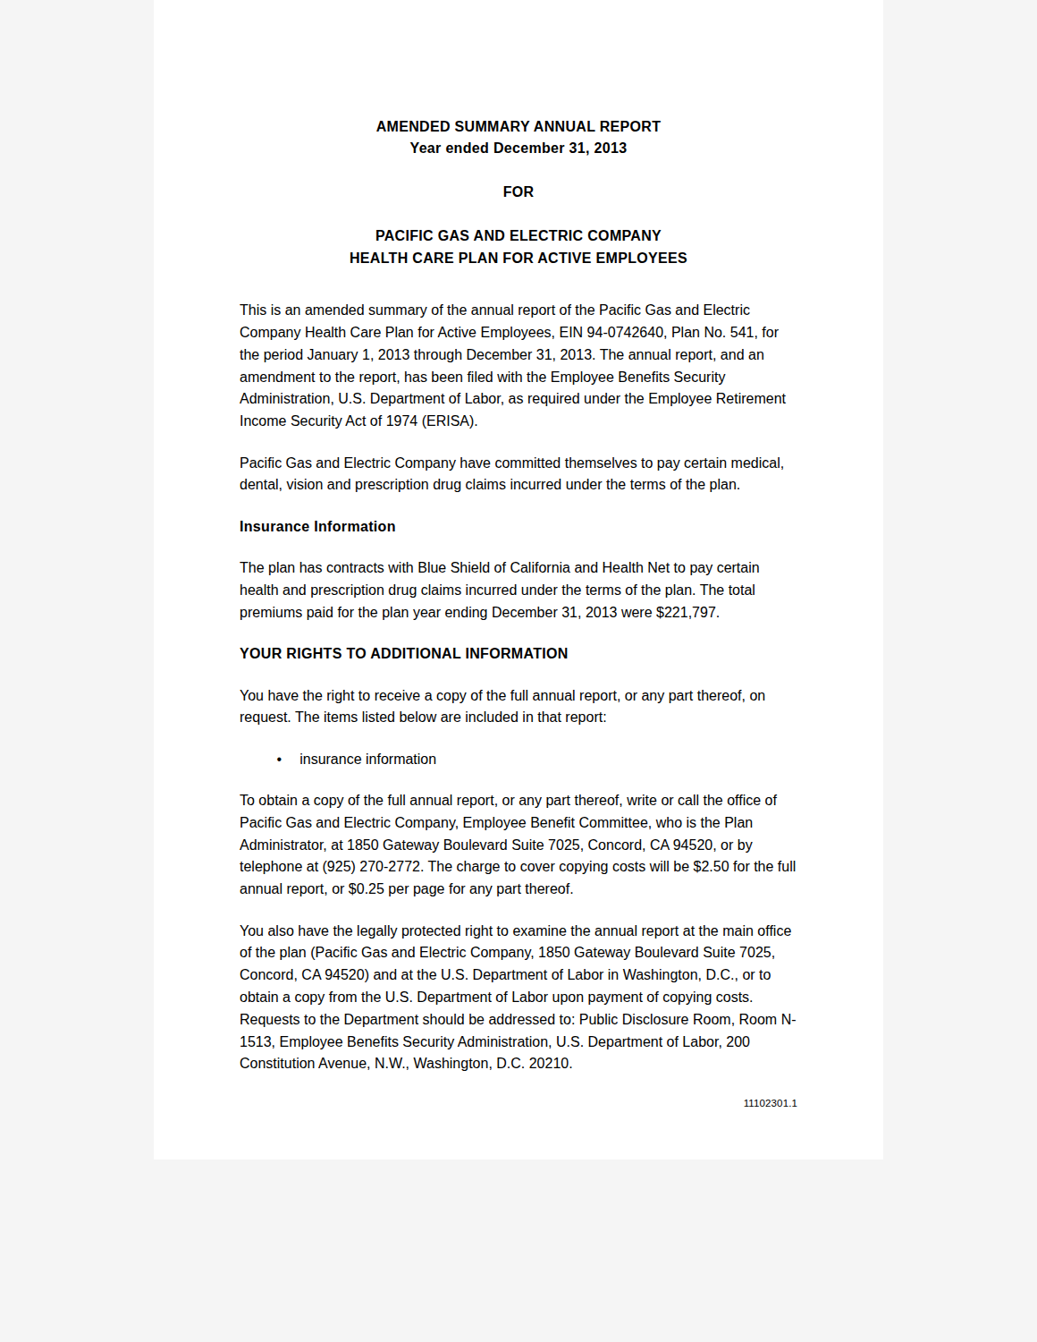AMENDED SUMMARY ANNUAL REPORT Year ended December 31, 2013 FOR PACIFIC GAS AND ELECTRIC COMPANY HEALTH CARE PLAN FOR ACTIVE EMPLOYEES
This is an amended summary of the annual report of the Pacific Gas and Electric Company Health Care Plan for Active Employees, EIN 94-0742640, Plan No. 541, for the period January 1, 2013 through December 31, 2013. The annual report, and an amendment to the report, has been filed with the Employee Benefits Security Administration, U.S. Department of Labor, as required under the Employee Retirement Income Security Act of 1974 (ERISA).
Pacific Gas and Electric Company have committed themselves to pay certain medical, dental, vision and prescription drug claims incurred under the terms of the plan.
Insurance Information
The plan has contracts with Blue Shield of California and Health Net to pay certain health and prescription drug claims incurred under the terms of the plan. The total premiums paid for the plan year ending December 31, 2013 were $221,797.
YOUR RIGHTS TO ADDITIONAL INFORMATION
You have the right to receive a copy of the full annual report, or any part thereof, on request. The items listed below are included in that report:
insurance information
To obtain a copy of the full annual report, or any part thereof, write or call the office of Pacific Gas and Electric Company, Employee Benefit Committee, who is the Plan Administrator, at 1850 Gateway Boulevard Suite 7025, Concord, CA 94520, or by telephone at (925) 270-2772. The charge to cover copying costs will be $2.50 for the full annual report, or $0.25 per page for any part thereof.
You also have the legally protected right to examine the annual report at the main office of the plan (Pacific Gas and Electric Company, 1850 Gateway Boulevard Suite 7025, Concord, CA 94520) and at the U.S. Department of Labor in Washington, D.C., or to obtain a copy from the U.S. Department of Labor upon payment of copying costs. Requests to the Department should be addressed to: Public Disclosure Room, Room N-1513, Employee Benefits Security Administration, U.S. Department of Labor, 200 Constitution Avenue, N.W., Washington, D.C. 20210.
11102301.1